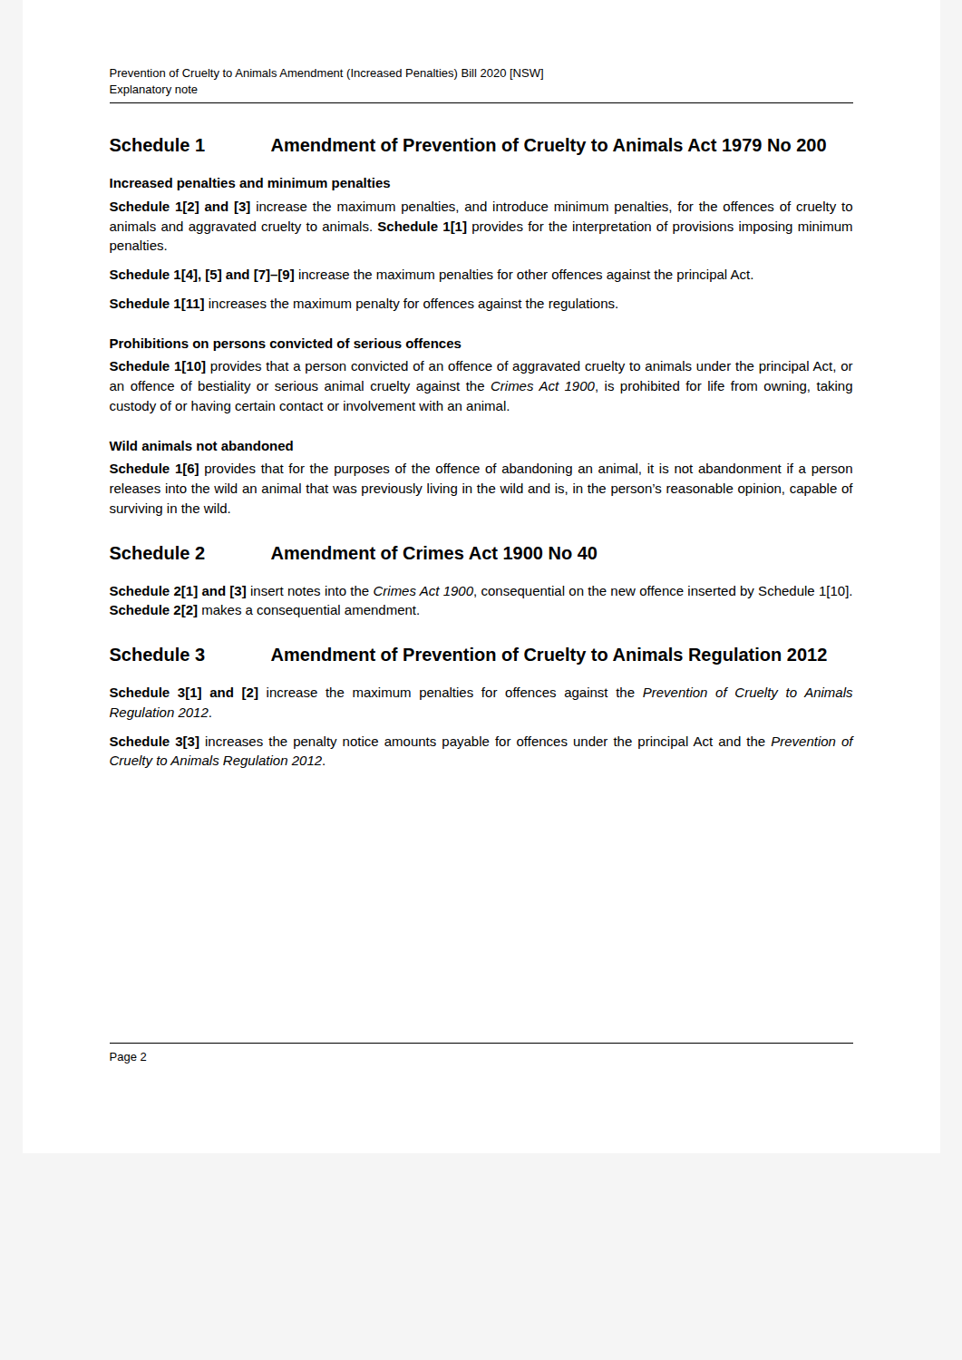Prevention of Cruelty to Animals Amendment (Increased Penalties) Bill 2020 [NSW] Explanatory note
Schedule 1 Amendment of Prevention of Cruelty to Animals Act 1979 No 200
Increased penalties and minimum penalties
Schedule 1[2] and [3] increase the maximum penalties, and introduce minimum penalties, for the offences of cruelty to animals and aggravated cruelty to animals. Schedule 1[1] provides for the interpretation of provisions imposing minimum penalties.
Schedule 1[4], [5] and [7]–[9] increase the maximum penalties for other offences against the principal Act.
Schedule 1[11] increases the maximum penalty for offences against the regulations.
Prohibitions on persons convicted of serious offences
Schedule 1[10] provides that a person convicted of an offence of aggravated cruelty to animals under the principal Act, or an offence of bestiality or serious animal cruelty against the Crimes Act 1900, is prohibited for life from owning, taking custody of or having certain contact or involvement with an animal.
Wild animals not abandoned
Schedule 1[6] provides that for the purposes of the offence of abandoning an animal, it is not abandonment if a person releases into the wild an animal that was previously living in the wild and is, in the person’s reasonable opinion, capable of surviving in the wild.
Schedule 2 Amendment of Crimes Act 1900 No 40
Schedule 2[1] and [3] insert notes into the Crimes Act 1900, consequential on the new offence inserted by Schedule 1[10]. Schedule 2[2] makes a consequential amendment.
Schedule 3 Amendment of Prevention of Cruelty to Animals Regulation 2012
Schedule 3[1] and [2] increase the maximum penalties for offences against the Prevention of Cruelty to Animals Regulation 2012.
Schedule 3[3] increases the penalty notice amounts payable for offences under the principal Act and the Prevention of Cruelty to Animals Regulation 2012.
Page 2